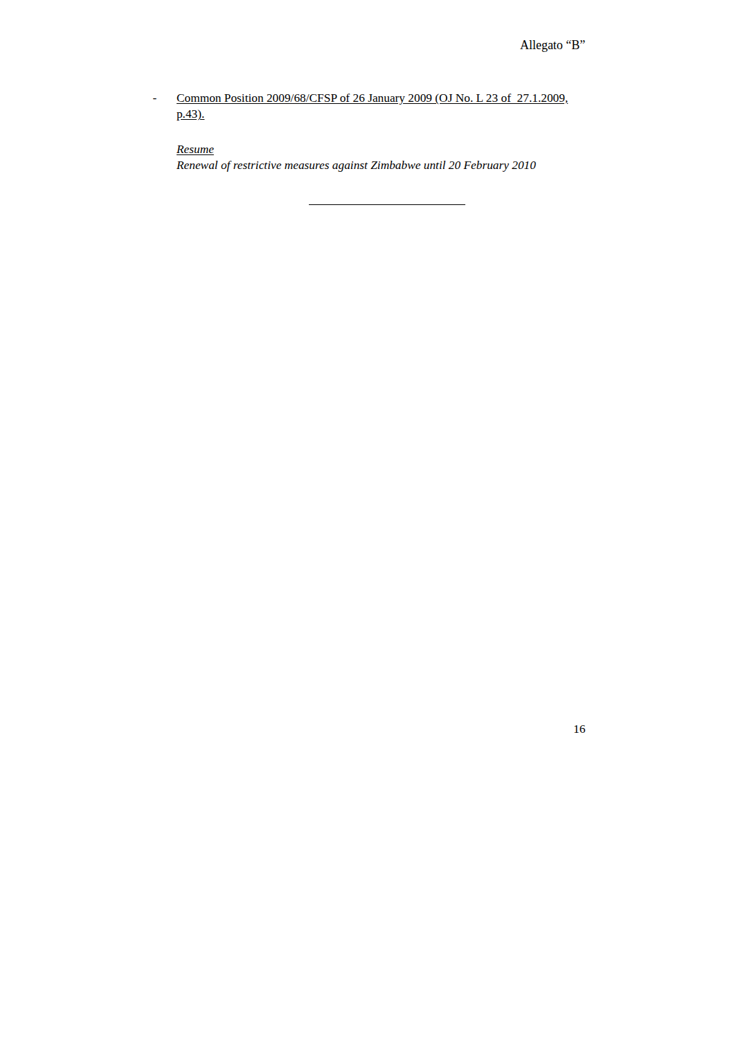Allegato “B”
- Common Position 2009/68/CFSP of 26 January 2009 (OJ No. L 23 of 27.1.2009, p.43).
Resume
Renewal of restrictive measures against Zimbabwe until 20 February 2010
16